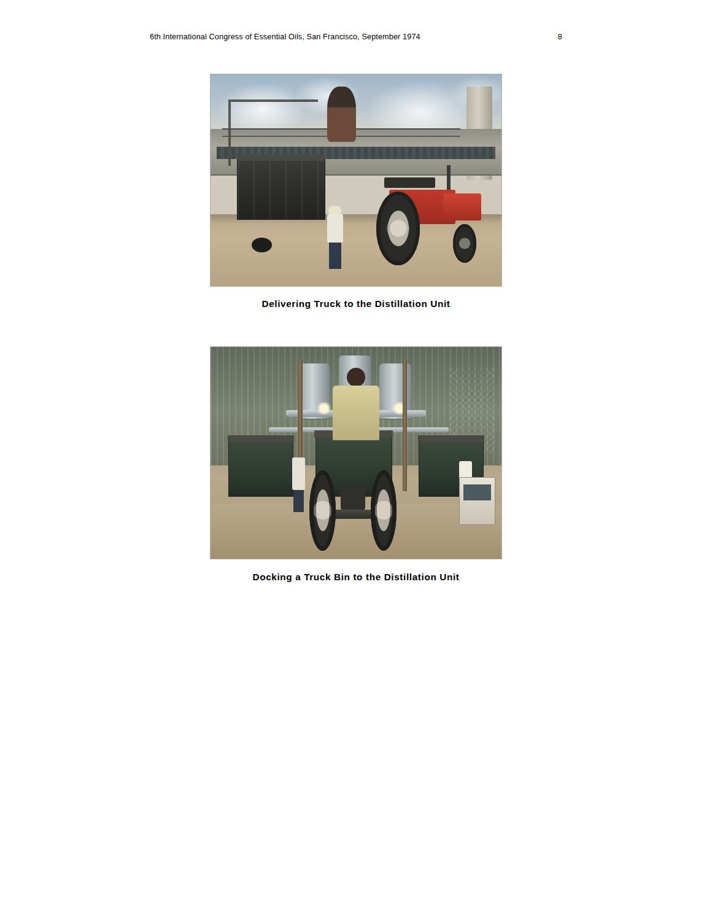6th International Congress of Essential Oils, San Francisco, September 1974 8
Delivering Truck to the Distillation Unit
Docking a Truck Bin to the Distillation Unit